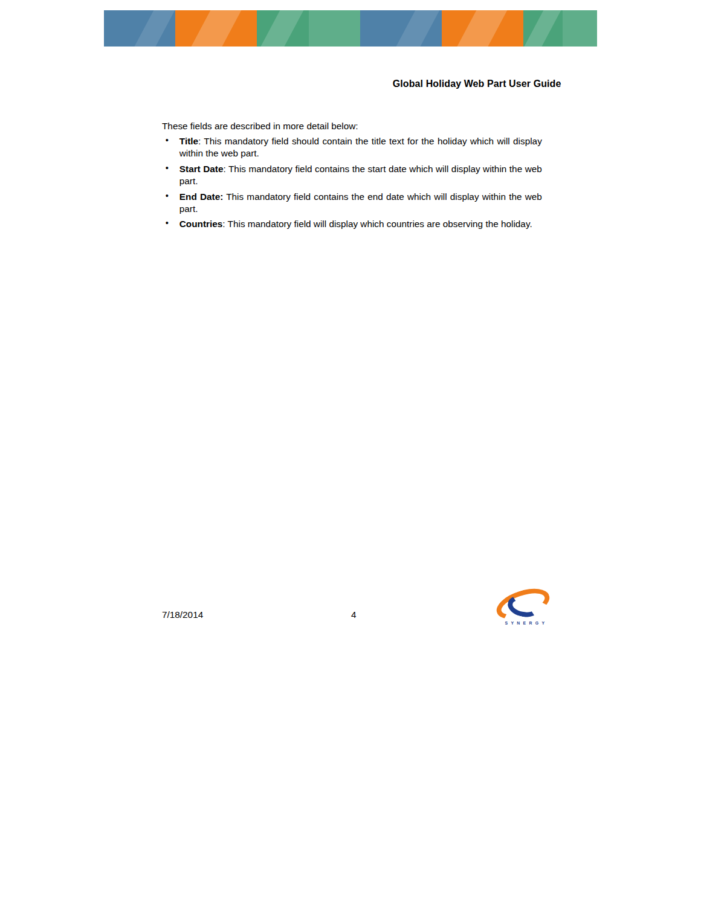Global Holiday Web Part User Guide
These fields are described in more detail below:
Title: This mandatory field should contain the title text for the holiday which will display within the web part.
Start Date: This mandatory field contains the start date which will display within the web part.
End Date: This mandatory field contains the end date which will display within the web part.
Countries: This mandatory field will display which countries are observing the holiday.
7/18/2014 4
SYNERGY